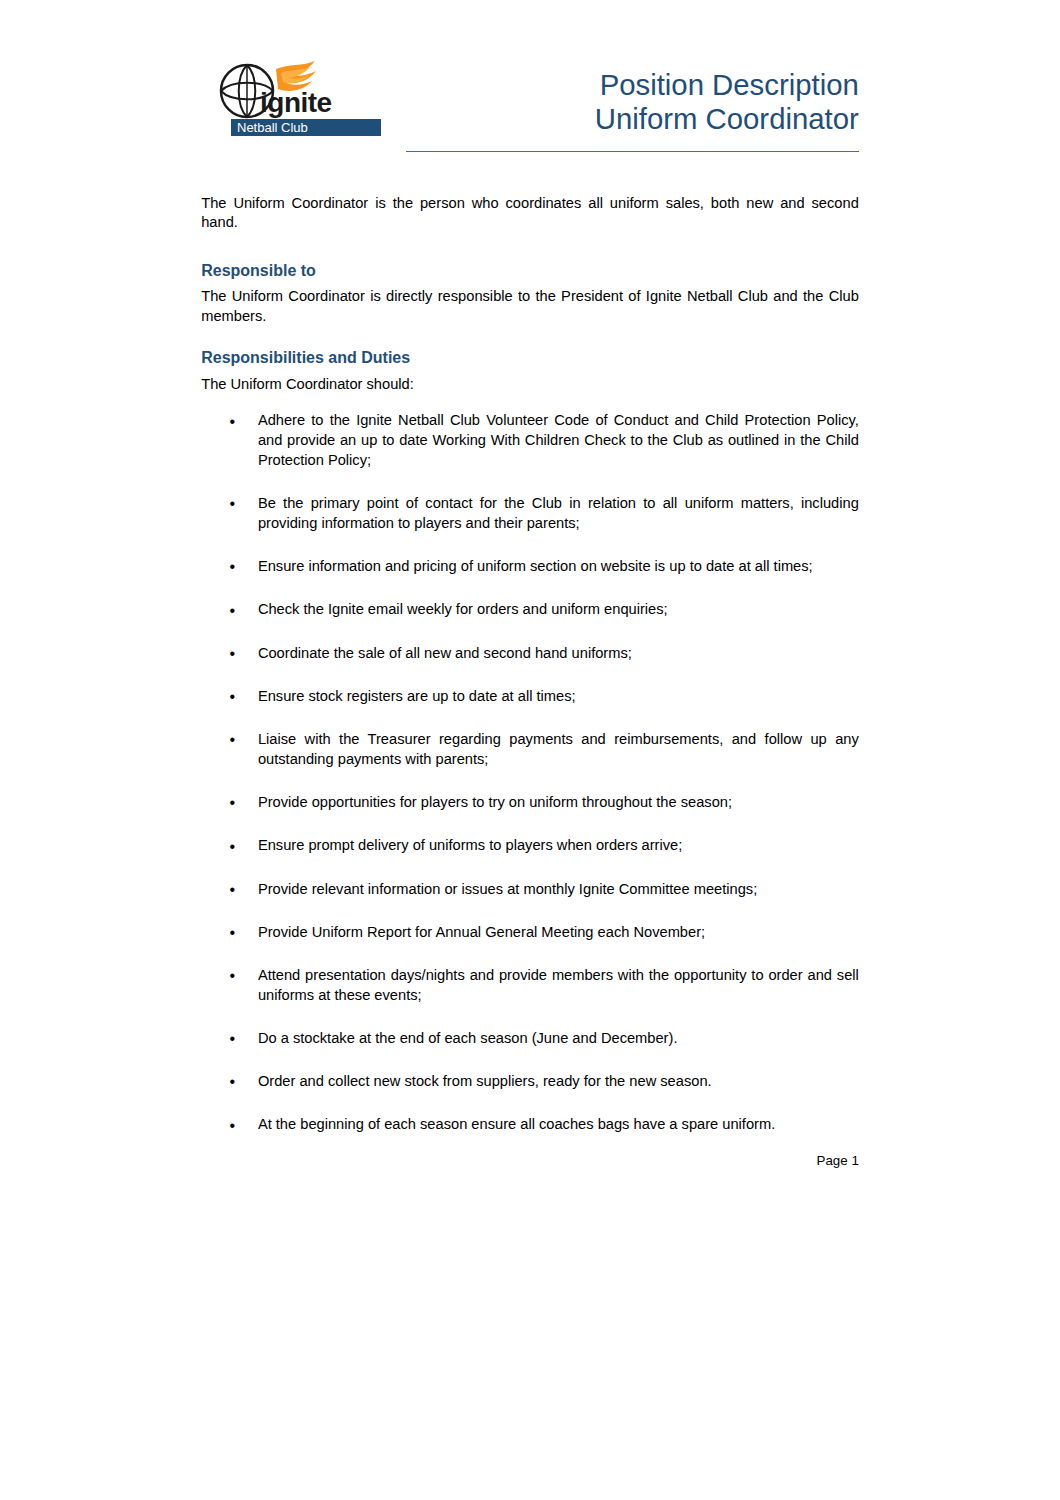ignite Netball Club
Position Description
Uniform Coordinator
The Uniform Coordinator is the person who coordinates all uniform sales, both new and second hand.
Responsible to
The Uniform Coordinator is directly responsible to the President of Ignite Netball Club and the Club members.
Responsibilities and Duties
The Uniform Coordinator should:
Adhere to the Ignite Netball Club Volunteer Code of Conduct and Child Protection Policy, and provide an up to date Working With Children Check to the Club as outlined in the Child Protection Policy;
Be the primary point of contact for the Club in relation to all uniform matters, including providing information to players and their parents;
Ensure information and pricing of uniform section on website is up to date at all times;
Check the Ignite email weekly for orders and uniform enquiries;
Coordinate the sale of all new and second hand uniforms;
Ensure stock registers are up to date at all times;
Liaise with the Treasurer regarding payments and reimbursements, and follow up any outstanding payments with parents;
Provide opportunities for players to try on uniform throughout the season;
Ensure prompt delivery of uniforms to players when orders arrive;
Provide relevant information or issues at monthly Ignite Committee meetings;
Provide Uniform Report for Annual General Meeting each November;
Attend presentation days/nights and provide members with the opportunity to order and sell uniforms at these events;
Do a stocktake at the end of each season (June and December).
Order and collect new stock from suppliers, ready for the new season.
At the beginning of each season ensure all coaches bags have a spare uniform.
Page 1